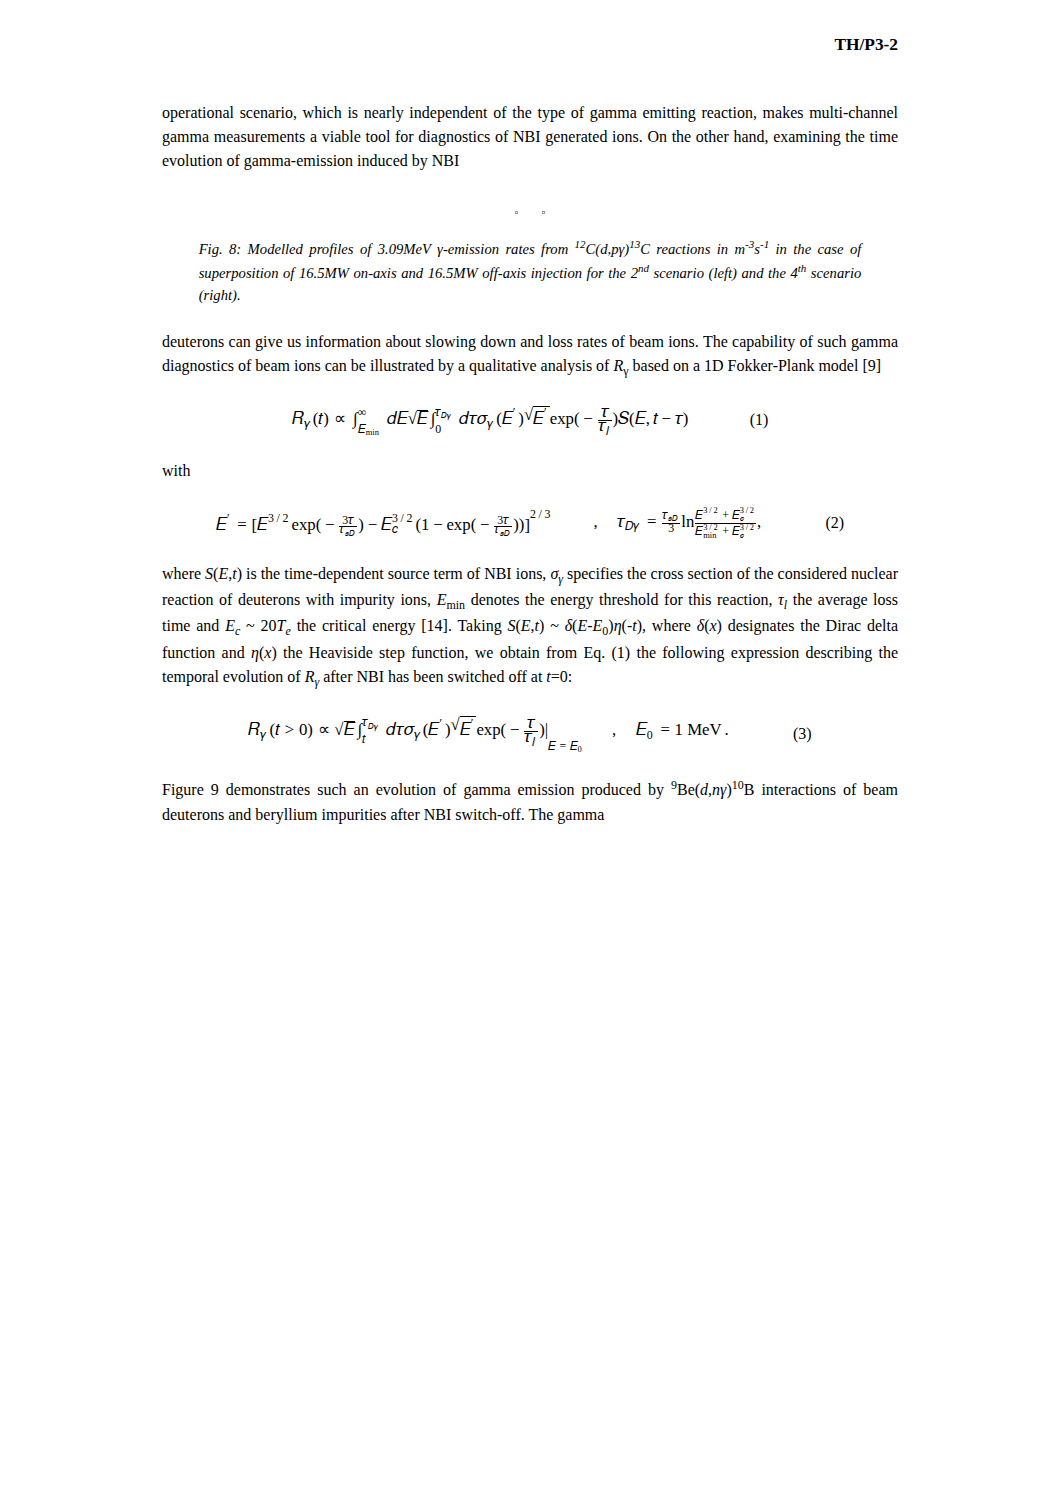TH/P3-2
operational scenario, which is nearly independent of the type of gamma emitting reaction, makes multi-channel gamma measurements a viable tool for diagnostics of NBI generated ions. On the other hand, examining the time evolution of gamma-emission induced by NBI
Fig. 8: Modelled profiles of 3.09MeV γ-emission rates from 12C(d,pγ)13C reactions in m-3s-1 in the case of superposition of 16.5MW on-axis and 16.5MW off-axis injection for the 2nd scenario (left) and the 4th scenario (right).
deuterons can give us information about slowing down and loss rates of beam ions. The capability of such gamma diagnostics of beam ions can be illustrated by a qualitative analysis of Rγ based on a 1D Fokker-Plank model [9]
Rγ (t) ∝ ∫ Emin ∞ dE E ∫ 0 τDγ dτ σγ (E′) E′ exp ( − ττl ) S (E,t−τ)
(1)
with
E′ = [ E3/2 exp ( − 3ττsD ) − Ec3/2 ( 1 − exp ( − 3ττsD ) ) ] 2/3 , τDγ = τsD3 ln E3/2+Ec3/2 Emin3/2+Ec3/2 ,
(2)
where S(E,t) is the time-dependent source term of NBI ions, σγ specifies the cross section of the considered nuclear reaction of deuterons with impurity ions, Emin denotes the energy threshold for this reaction, τl the average loss time and Ec ~ 20Te the critical energy [14]. Taking S(E,t) ~ δ(E-E0)η(-t), where δ(x) designates the Dirac delta function and η(x) the Heaviside step function, we obtain from Eq. (1) the following expression describing the temporal evolution of Rγ after NBI has been switched off at t=0:
Rγ (t>0) ∝ E ∫ t τDγ dτ σγ (E′) E′ exp ( − ττl ) | E=E0 , E0 = 1 MeV .
(3)
Figure 9 demonstrates such an evolution of gamma emission produced by 9Be(d,nγ)10B interactions of beam deuterons and beryllium impurities after NBI switch-off. The gamma